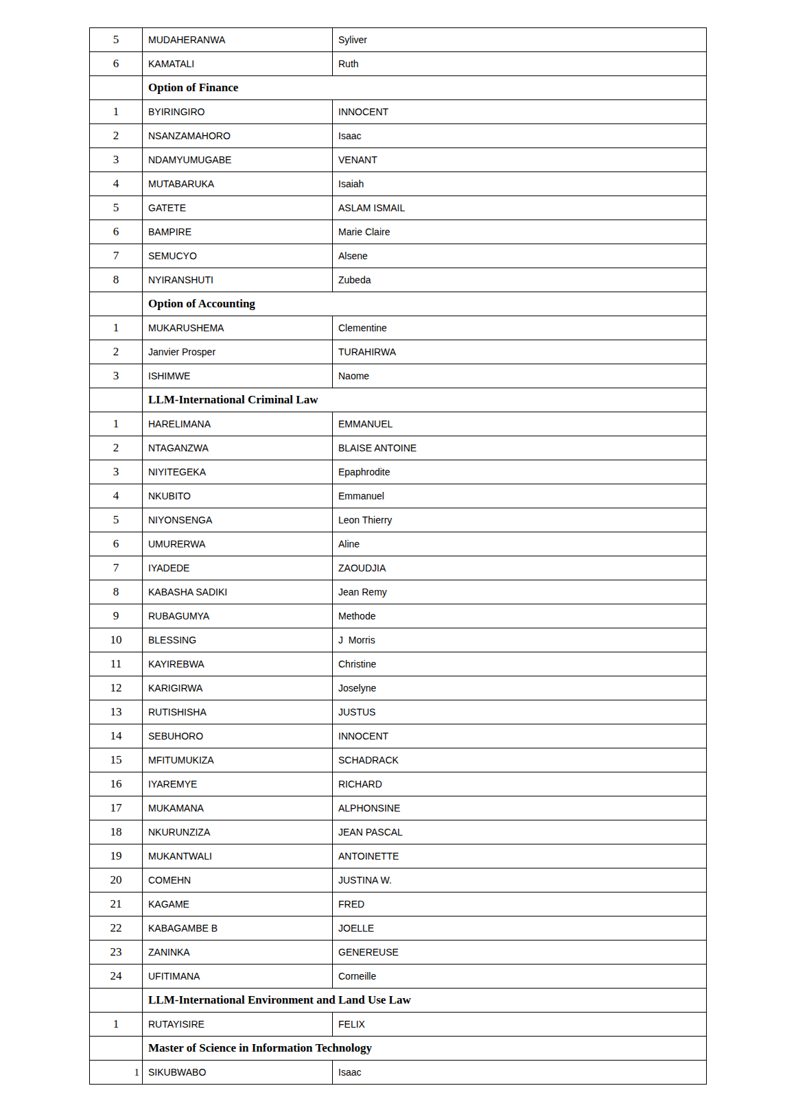| 5 | MUDAHERANWA | Syliver |
| 6 | KAMATALI | Ruth |
| | Option of Finance |
| 1 | BYIRINGIRO | INNOCENT |
| 2 | NSANZAMAHORO | Isaac |
| 3 | NDAMYUMUGABE | VENANT |
| 4 | MUTABARUKA | Isaiah |
| 5 | GATETE | ASLAM ISMAIL |
| 6 | BAMPIRE | Marie Claire |
| 7 | SEMUCYO | Alsene |
| 8 | NYIRANSHUTI | Zubeda |
| | Option of Accounting |
| 1 | MUKARUSHEMA | Clementine |
| 2 | Janvier Prosper | TURAHIRWA |
| 3 | ISHIMWE | Naome |
| | LLM-International Criminal Law |
| 1 | HARELIMANA | EMMANUEL |
| 2 | NTAGANZWA | BLAISE ANTOINE |
| 3 | NIYITEGEKA | Epaphrodite |
| 4 | NKUBITO | Emmanuel |
| 5 | NIYONSENGA | Leon Thierry |
| 6 | UMURERWA | Aline |
| 7 | IYADEDE | ZAOUDJIA |
| 8 | KABASHA SADIKI | Jean Remy |
| 9 | RUBAGUMYA | Methode |
| 10 | BLESSING | J Morris |
| 11 | KAYIREBWA | Christine |
| 12 | KARIGIRWA | Joselyne |
| 13 | RUTISHISHA | JUSTUS |
| 14 | SEBUHORO | INNOCENT |
| 15 | MFITUMUKIZA | SCHADRACK |
| 16 | IYAREMYE | RICHARD |
| 17 | MUKAMANA | ALPHONSINE |
| 18 | NKURUNZIZA | JEAN PASCAL |
| 19 | MUKANTWALI | ANTOINETTE |
| 20 | COMEHN | JUSTINA W. |
| 21 | KAGAME | FRED |
| 22 | KABAGAMBE B | JOELLE |
| 23 | ZANINKA | GENEREUSE |
| 24 | UFITIMANA | Corneille |
| | LLM-International Environment and Land Use Law |
| 1 | RUTAYISIRE | FELIX |
| | Master of Science in Information Technology |
| 1 | SIKUBWABO | Isaac |